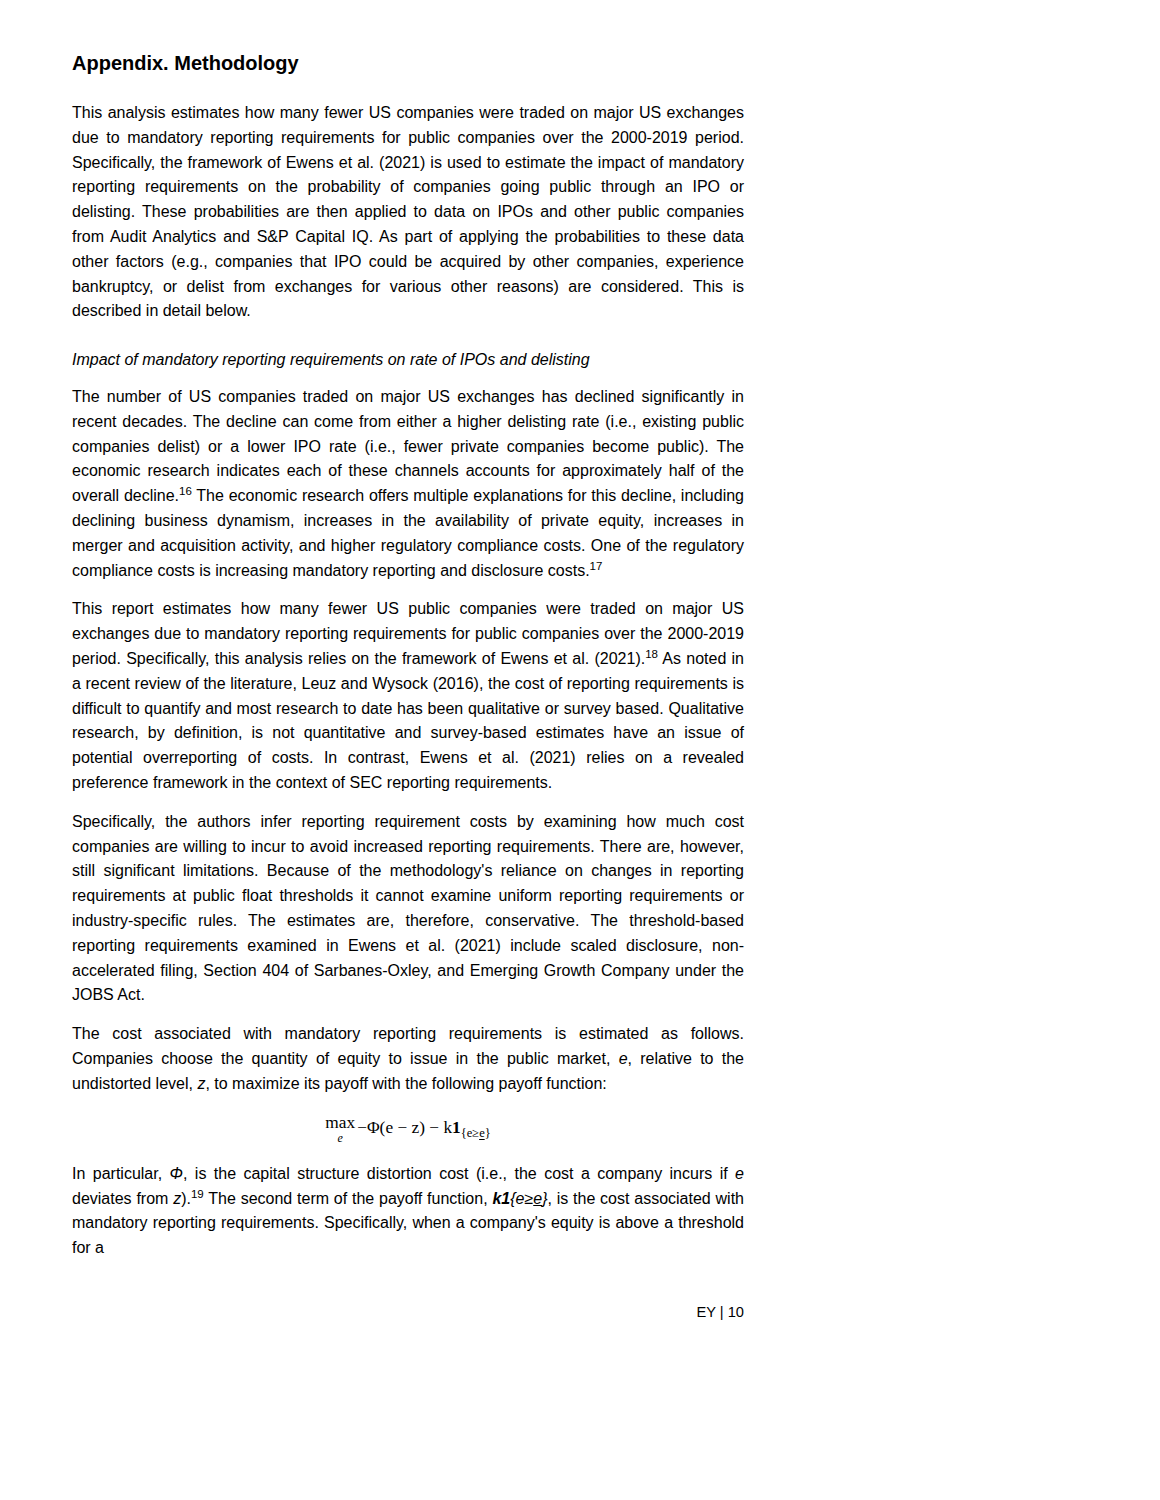Appendix. Methodology
This analysis estimates how many fewer US companies were traded on major US exchanges due to mandatory reporting requirements for public companies over the 2000-2019 period. Specifically, the framework of Ewens et al. (2021) is used to estimate the impact of mandatory reporting requirements on the probability of companies going public through an IPO or delisting. These probabilities are then applied to data on IPOs and other public companies from Audit Analytics and S&P Capital IQ. As part of applying the probabilities to these data other factors (e.g., companies that IPO could be acquired by other companies, experience bankruptcy, or delist from exchanges for various other reasons) are considered. This is described in detail below.
Impact of mandatory reporting requirements on rate of IPOs and delisting
The number of US companies traded on major US exchanges has declined significantly in recent decades. The decline can come from either a higher delisting rate (i.e., existing public companies delist) or a lower IPO rate (i.e., fewer private companies become public). The economic research indicates each of these channels accounts for approximately half of the overall decline.16 The economic research offers multiple explanations for this decline, including declining business dynamism, increases in the availability of private equity, increases in merger and acquisition activity, and higher regulatory compliance costs. One of the regulatory compliance costs is increasing mandatory reporting and disclosure costs.17
This report estimates how many fewer US public companies were traded on major US exchanges due to mandatory reporting requirements for public companies over the 2000-2019 period. Specifically, this analysis relies on the framework of Ewens et al. (2021).18 As noted in a recent review of the literature, Leuz and Wysock (2016), the cost of reporting requirements is difficult to quantify and most research to date has been qualitative or survey based. Qualitative research, by definition, is not quantitative and survey-based estimates have an issue of potential overreporting of costs. In contrast, Ewens et al. (2021) relies on a revealed preference framework in the context of SEC reporting requirements.
Specifically, the authors infer reporting requirement costs by examining how much cost companies are willing to incur to avoid increased reporting requirements. There are, however, still significant limitations. Because of the methodology's reliance on changes in reporting requirements at public float thresholds it cannot examine uniform reporting requirements or industry-specific rules. The estimates are, therefore, conservative. The threshold-based reporting requirements examined in Ewens et al. (2021) include scaled disclosure, non-accelerated filing, Section 404 of Sarbanes-Oxley, and Emerging Growth Company under the JOBS Act.
The cost associated with mandatory reporting requirements is estimated as follows. Companies choose the quantity of equity to issue in the public market, e, relative to the undistorted level, z, to maximize its payoff with the following payoff function:
max e−Φ(e − z) − k1{e≥e}
In particular, Φ, is the capital structure distortion cost (i.e., the cost a company incurs if e deviates from z).19 The second term of the payoff function, k1{e≥e}, is the cost associated with mandatory reporting requirements. Specifically, when a company's equity is above a threshold for a
EY | 10